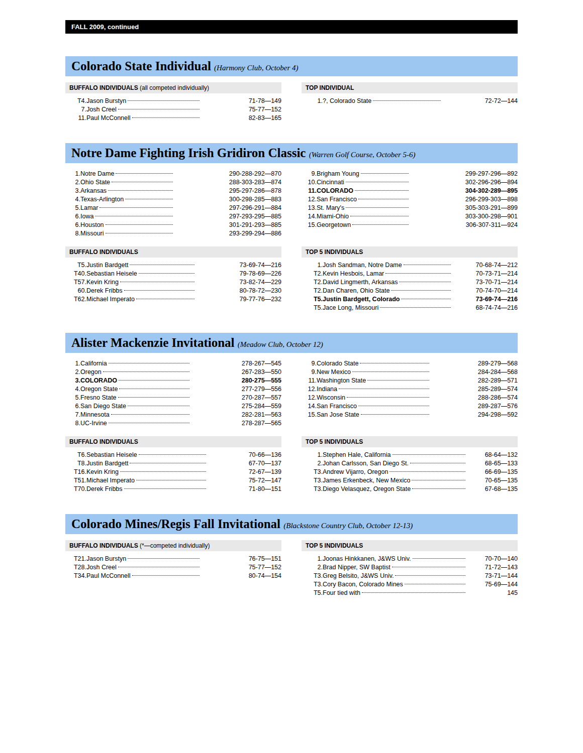FALL 2009, continued
Colorado State Individual (Harmony Club, October 4)
BUFFALO INDIVIDUALS (all competed individually)
| T4. | Jason Burstyn | 71-78—149 |
| 7. | Josh Creel | 75-77—152 |
| 11. | Paul McConnell | 82-83—165 |
TOP INDIVIDUAL
| 1. | ?, Colorado State | 72-72—144 |
Notre Dame Fighting Irish Gridiron Classic (Warren Golf Course, October 5-6)
| 1. | Notre Dame | 290-288-292—870 |
| 2. | Ohio State | 288-303-283—874 |
| 3. | Arkansas | 295-297-286—878 |
| 4. | Texas-Arlington | 300-298-285—883 |
| 5. | Lamar | 297-296-291—884 |
| 6. | Iowa | 297-293-295—885 |
| 6. | Houston | 301-291-293—885 |
| 8. | Missouri | 293-299-294—886 |
| 9. | Brigham Young | 299-297-296—892 |
| 10. | Cincinnati | 302-296-296—894 |
| 11. | COLORADO | 304-302-289—895 |
| 12. | San Francisco | 296-299-303—898 |
| 13. | St. Mary's | 305-303-291—899 |
| 14. | Miami-Ohio | 303-300-298—901 |
| 15. | Georgetown | 306-307-311—924 |
BUFFALO INDIVIDUALS
| T5. | Justin Bardgett | 73-69-74—216 |
| T40. | Sebastian Heisele | 79-78-69—226 |
| T57. | Kevin Kring | 73-82-74—229 |
| 60. | Derek Fribbs | 80-78-72—230 |
| T62. | Michael Imperato | 79-77-76—232 |
TOP 5 INDIVIDUALS
| 1. | Josh Sandman, Notre Dame | 70-68-74—212 |
| T2. | Kevin Hesbois, Lamar | 70-73-71—214 |
| T2. | David Lingmerth, Arkansas | 73-70-71—214 |
| T2. | Dan Charen, Ohio State | 70-74-70—214 |
| T5. | Justin Bardgett, Colorado | 73-69-74—216 |
| T5. | Jace Long, Missouri | 68-74-74—216 |
Alister Mackenzie Invitational (Meadow Club, October 12)
| 1. | California | 278-267—545 |
| 2. | Oregon | 267-283—550 |
| 3. | COLORADO | 280-275—555 |
| 4. | Oregon State | 277-279—556 |
| 5. | Fresno State | 270-287—557 |
| 6. | San Diego State | 275-284—559 |
| 7. | Minnesota | 282-281—563 |
| 8. | UC-Irvine | 278-287—565 |
| 9. | Colorado State | 289-279—568 |
| 9. | New Mexico | 284-284—568 |
| 11. | Washington State | 282-289—571 |
| 12. | Indiana | 285-289—574 |
| 12. | Wisconsin | 288-286—574 |
| 14. | San Francisco | 289-287—576 |
| 15. | San Jose State | 294-298—592 |
BUFFALO INDIVIDUALS
| T6. | Sebastian Heisele | 70-66—136 |
| T8. | Justin Bardgett | 67-70—137 |
| T16. | Kevin Kring | 72-67—139 |
| T51. | Michael Imperato | 75-72—147 |
| T70. | Derek Fribbs | 71-80—151 |
TOP 5 INDIVIDUALS
| 1. | Stephen Hale, California | 68-64—132 |
| 2. | Johan Carlsson, San Diego St. | 68-65—133 |
| T3. | Andrew Vijarro, Oregon | 66-69—135 |
| T3. | James Erkenbeck, New Mexico | 70-65—135 |
| T3. | Diego Velasquez, Oregon State | 67-68—135 |
Colorado Mines/Regis Fall Invitational (Blackstone Country Club, October 12-13)
BUFFALO INDIVIDUALS (*—competed individually)
| T21. | Jason Burstyn | 76-75—151 |
| T28. | Josh Creel | 75-77—152 |
| T34. | Paul McConnell | 80-74—154 |
TOP 5 INDIVIDUALS
| 1. | Joonas Hinkkanen, J&WS Univ. | 70-70—140 |
| 2. | Brad Nipper, SW Baptist | 71-72—143 |
| T3. | Greg Belsito, J&WS Univ. | 73-71—144 |
| T3. | Cory Bacon, Colorado Mines | 75-69—144 |
| T5. | Four tied with | 145 |